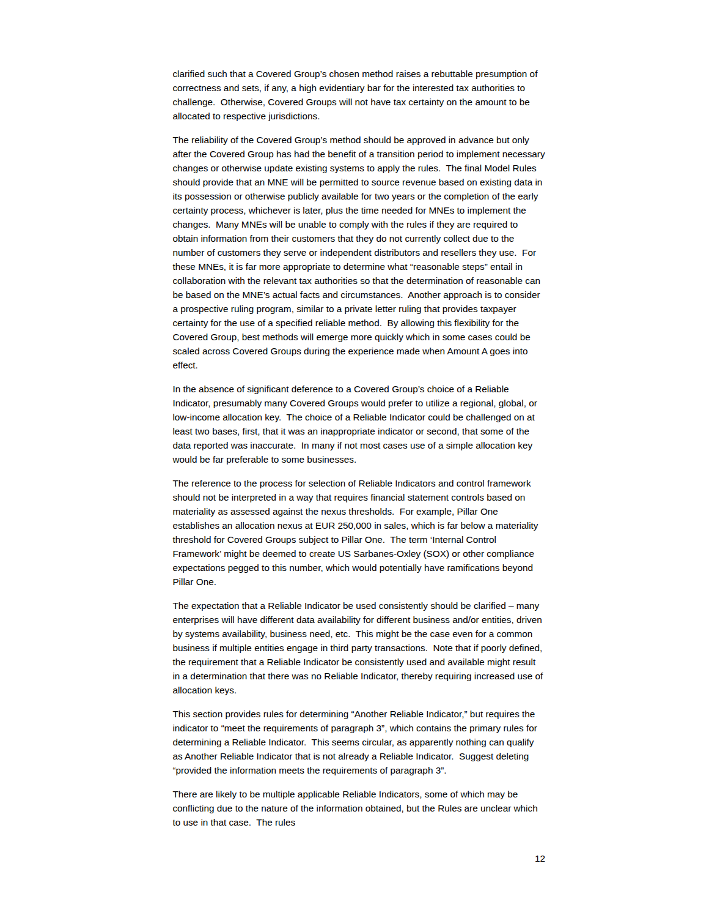clarified such that a Covered Group’s chosen method raises a rebuttable presumption of correctness and sets, if any, a high evidentiary bar for the interested tax authorities to challenge. Otherwise, Covered Groups will not have tax certainty on the amount to be allocated to respective jurisdictions.
The reliability of the Covered Group’s method should be approved in advance but only after the Covered Group has had the benefit of a transition period to implement necessary changes or otherwise update existing systems to apply the rules. The final Model Rules should provide that an MNE will be permitted to source revenue based on existing data in its possession or otherwise publicly available for two years or the completion of the early certainty process, whichever is later, plus the time needed for MNEs to implement the changes. Many MNEs will be unable to comply with the rules if they are required to obtain information from their customers that they do not currently collect due to the number of customers they serve or independent distributors and resellers they use. For these MNEs, it is far more appropriate to determine what “reasonable steps” entail in collaboration with the relevant tax authorities so that the determination of reasonable can be based on the MNE’s actual facts and circumstances. Another approach is to consider a prospective ruling program, similar to a private letter ruling that provides taxpayer certainty for the use of a specified reliable method. By allowing this flexibility for the Covered Group, best methods will emerge more quickly which in some cases could be scaled across Covered Groups during the experience made when Amount A goes into effect.
In the absence of significant deference to a Covered Group’s choice of a Reliable Indicator, presumably many Covered Groups would prefer to utilize a regional, global, or low-income allocation key. The choice of a Reliable Indicator could be challenged on at least two bases, first, that it was an inappropriate indicator or second, that some of the data reported was inaccurate. In many if not most cases use of a simple allocation key would be far preferable to some businesses.
The reference to the process for selection of Reliable Indicators and control framework should not be interpreted in a way that requires financial statement controls based on materiality as assessed against the nexus thresholds. For example, Pillar One establishes an allocation nexus at EUR 250,000 in sales, which is far below a materiality threshold for Covered Groups subject to Pillar One. The term ‘Internal Control Framework’ might be deemed to create US Sarbanes-Oxley (SOX) or other compliance expectations pegged to this number, which would potentially have ramifications beyond Pillar One.
The expectation that a Reliable Indicator be used consistently should be clarified – many enterprises will have different data availability for different business and/or entities, driven by systems availability, business need, etc. This might be the case even for a common business if multiple entities engage in third party transactions. Note that if poorly defined, the requirement that a Reliable Indicator be consistently used and available might result in a determination that there was no Reliable Indicator, thereby requiring increased use of allocation keys.
This section provides rules for determining “Another Reliable Indicator,” but requires the indicator to “meet the requirements of paragraph 3”, which contains the primary rules for determining a Reliable Indicator. This seems circular, as apparently nothing can qualify as Another Reliable Indicator that is not already a Reliable Indicator. Suggest deleting “provided the information meets the requirements of paragraph 3”.
There are likely to be multiple applicable Reliable Indicators, some of which may be conflicting due to the nature of the information obtained, but the Rules are unclear which to use in that case. The rules
12